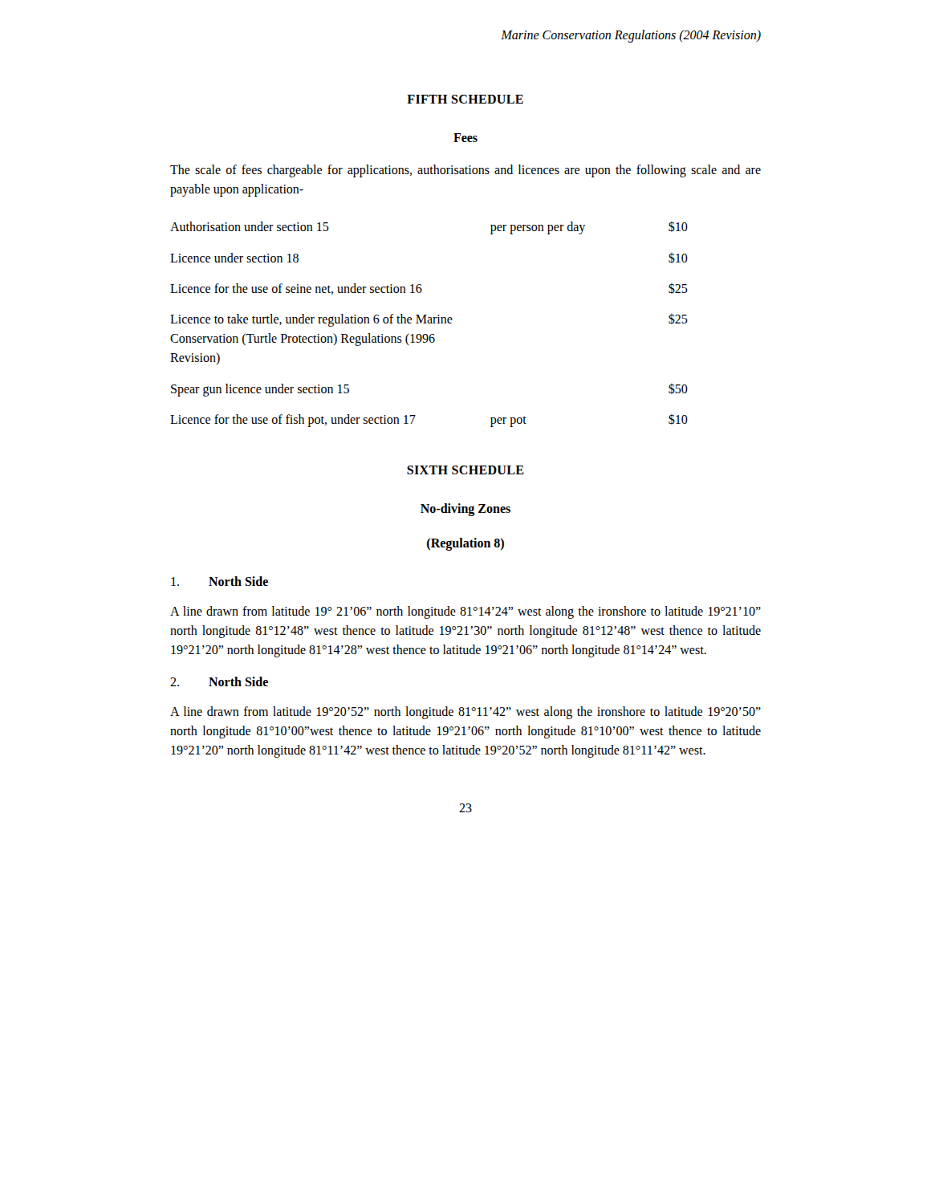Marine Conservation Regulations (2004 Revision)
FIFTH SCHEDULE
Fees
The scale of fees chargeable for applications, authorisations and licences are upon the following scale and are payable upon application-
| Authorisation under section 15 | per person per day | $10 |
| Licence under section 18 | | $10 |
| Licence for the use of seine net, under section 16 | | $25 |
| Licence to take turtle, under regulation 6 of the Marine Conservation (Turtle Protection) Regulations (1996 Revision) | | $25 |
| Spear gun licence under section 15 | | $50 |
| Licence for the use of fish pot, under section 17 | per pot | $10 |
SIXTH SCHEDULE
No-diving Zones
(Regulation 8)
1. North Side
A line drawn from latitude 19° 21’06” north longitude 81°14’24” west along the ironshore to latitude 19°21’10” north longitude 81°12’48” west thence to latitude 19°21’30” north longitude 81°12’48” west thence to latitude 19°21’20” north longitude 81°14’28” west thence to latitude 19°21’06” north longitude 81°14’24” west.
2. North Side
A line drawn from latitude 19°20’52” north longitude 81°11’42” west along the ironshore to latitude 19°20’50” north longitude 81°10’00”west thence to latitude 19°21’06” north longitude 81°10’00” west thence to latitude 19°21’20” north longitude 81°11’42” west thence to latitude 19°20’52” north longitude 81°11’42” west.
23